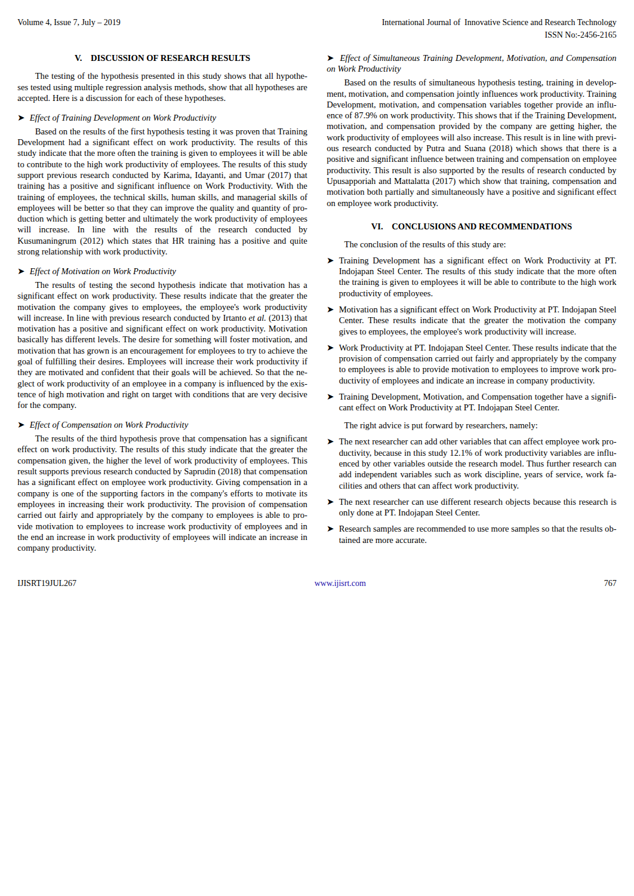Volume 4, Issue 7, July – 2019 International Journal of Innovative Science and Research Technology
ISSN No:-2456-2165
V. Discussion of Research Results
The testing of the hypothesis presented in this study shows that all hypotheses tested using multiple regression analysis methods, show that all hypotheses are accepted. Here is a discussion for each of these hypotheses.
Effect of Training Development on Work Productivity
Based on the results of the first hypothesis testing it was proven that Training Development had a significant effect on work productivity. The results of this study indicate that the more often the training is given to employees it will be able to contribute to the high work productivity of employees. The results of this study support previous research conducted by Karima, Idayanti, and Umar (2017) that training has a positive and significant influence on Work Productivity. With the training of employees, the technical skills, human skills, and managerial skills of employees will be better so that they can improve the quality and quantity of production which is getting better and ultimately the work productivity of employees will increase. In line with the results of the research conducted by Kusumaningrum (2012) which states that HR training has a positive and quite strong relationship with work productivity.
Effect of Motivation on Work Productivity
The results of testing the second hypothesis indicate that motivation has a significant effect on work productivity. These results indicate that the greater the motivation the company gives to employees, the employee's work productivity will increase. In line with previous research conducted by Irtanto et al. (2013) that motivation has a positive and significant effect on work productivity. Motivation basically has different levels. The desire for something will foster motivation, and motivation that has grown is an encouragement for employees to try to achieve the goal of fulfilling their desires. Employees will increase their work productivity if they are motivated and confident that their goals will be achieved. So that the neglect of work productivity of an employee in a company is influenced by the existence of high motivation and right on target with conditions that are very decisive for the company.
Effect of Compensation on Work Productivity
The results of the third hypothesis prove that compensation has a significant effect on work productivity. The results of this study indicate that the greater the compensation given, the higher the level of work productivity of employees. This result supports previous research conducted by Saprudin (2018) that compensation has a significant effect on employee work productivity. Giving compensation in a company is one of the supporting factors in the company's efforts to motivate its employees in increasing their work productivity. The provision of compensation carried out fairly and appropriately by the company to employees is able to provide motivation to employees to increase work productivity of employees and in the end an increase in work productivity of employees will indicate an increase in company productivity.
Effect of Simultaneous Training Development, Motivation, and Compensation on Work Productivity
Based on the results of simultaneous hypothesis testing, training in development, motivation, and compensation jointly influences work productivity. Training Development, motivation, and compensation variables together provide an influence of 87.9% on work productivity. This shows that if the Training Development, motivation, and compensation provided by the company are getting higher, the work productivity of employees will also increase. This result is in line with previous research conducted by Putra and Suana (2018) which shows that there is a positive and significant influence between training and compensation on employee productivity. This result is also supported by the results of research conducted by Upusapporiah and Mattalatta (2017) which show that training, compensation and motivation both partially and simultaneously have a positive and significant effect on employee work productivity.
VI. Conclusions and Recommendations
The conclusion of the results of this study are:
Training Development has a significant effect on Work Productivity at PT. Indojapan Steel Center. The results of this study indicate that the more often the training is given to employees it will be able to contribute to the high work productivity of employees.
Motivation has a significant effect on Work Productivity at PT. Indojapan Steel Center. These results indicate that the greater the motivation the company gives to employees, the employee's work productivity will increase.
Work Productivity at PT. Indojapan Steel Center. These results indicate that the provision of compensation carried out fairly and appropriately by the company to employees is able to provide motivation to employees to improve work productivity of employees and indicate an increase in company productivity.
Training Development, Motivation, and Compensation together have a significant effect on Work Productivity at PT. Indojapan Steel Center.
The right advice is put forward by researchers, namely:
The next researcher can add other variables that can affect employee work productivity, because in this study 12.1% of work productivity variables are influenced by other variables outside the research model. Thus further research can add independent variables such as work discipline, years of service, work facilities and others that can affect work productivity.
The next researcher can use different research objects because this research is only done at PT. Indojapan Steel Center.
Research samples are recommended to use more samples so that the results obtained are more accurate.
IJISRT19JUL267 www.ijisrt.com 767